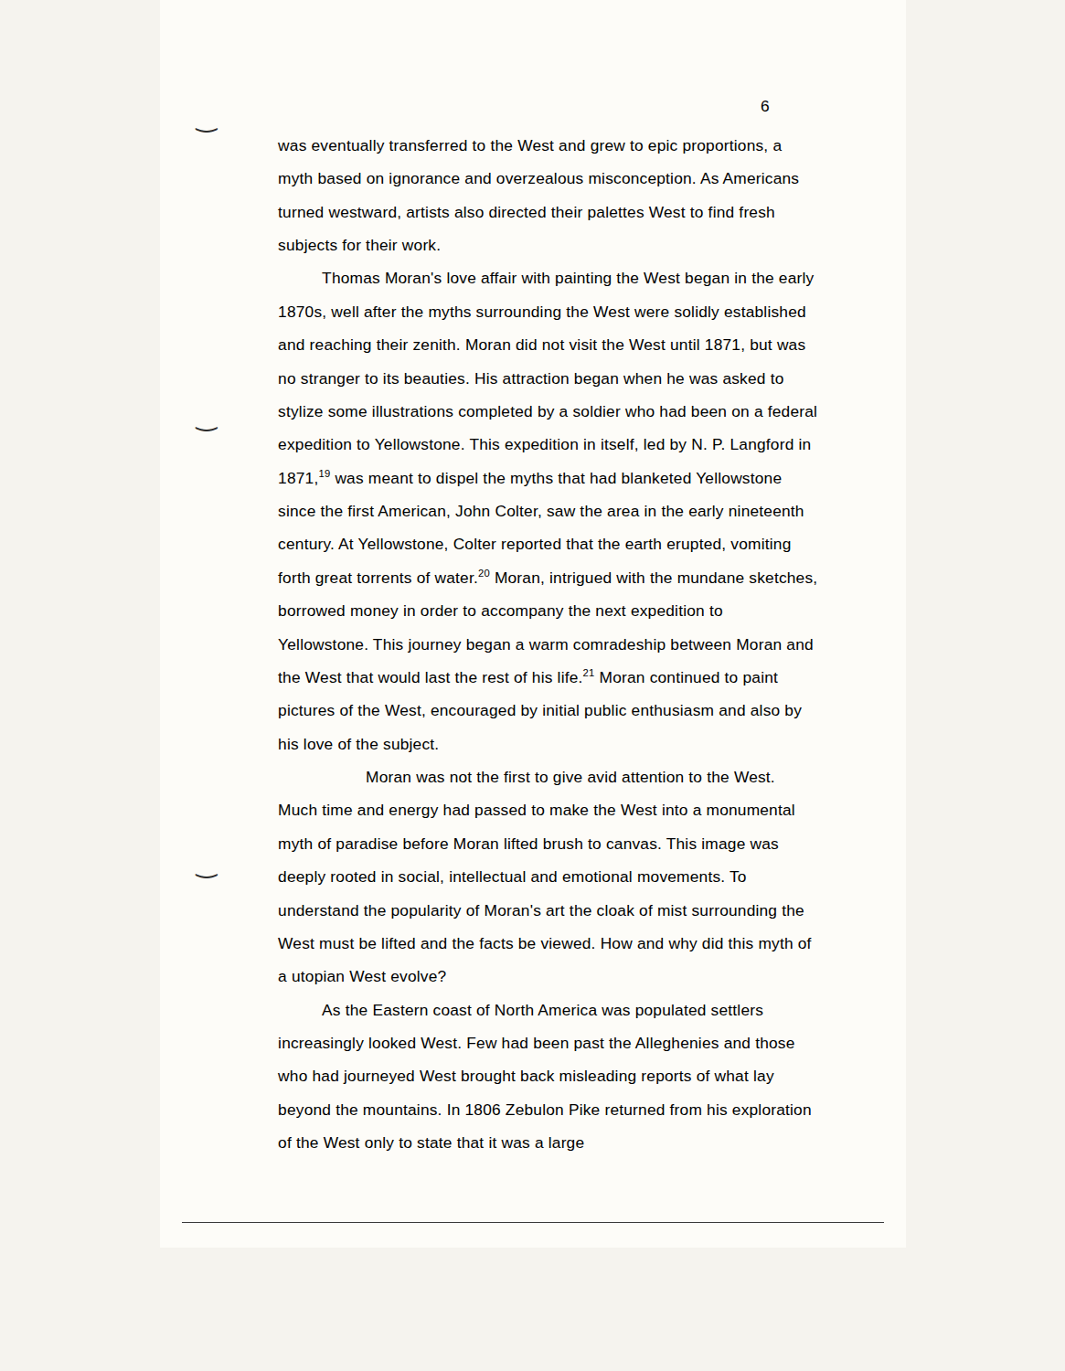‿
‿
‿
6
was eventually transferred to the West and grew to epic proportions, a myth based on ignorance and overzealous misconception. As Americans turned westward, artists also directed their palettes West to find fresh subjects for their work.
Thomas Moran's love affair with painting the West began in the early 1870s, well after the myths surrounding the West were solidly established and reaching their zenith. Moran did not visit the West until 1871, but was no stranger to its beauties. His attraction began when he was asked to stylize some illustrations completed by a soldier who had been on a federal expedition to Yellowstone. This expedition in itself, led by N. P. Langford in 1871,19 was meant to dispel the myths that had blanketed Yellowstone since the first American, John Colter, saw the area in the early nineteenth century. At Yellowstone, Colter reported that the earth erupted, vomiting forth great torrents of water.20 Moran, intrigued with the mundane sketches, borrowed money in order to accompany the next expedition to Yellowstone. This journey began a warm comradeship between Moran and the West that would last the rest of his life.21 Moran continued to paint pictures of the West, encouraged by initial public enthusiasm and also by his love of the subject.
Moran was not the first to give avid attention to the West. Much time and energy had passed to make the West into a monumental myth of paradise before Moran lifted brush to canvas. This image was deeply rooted in social, intellectual and emotional movements. To understand the popularity of Moran's art the cloak of mist surrounding the West must be lifted and the facts be viewed. How and why did this myth of a utopian West evolve?
As the Eastern coast of North America was populated settlers increasingly looked West. Few had been past the Alleghenies and those who had journeyed West brought back misleading reports of what lay beyond the mountains. In 1806 Zebulon Pike returned from his exploration of the West only to state that it was a large